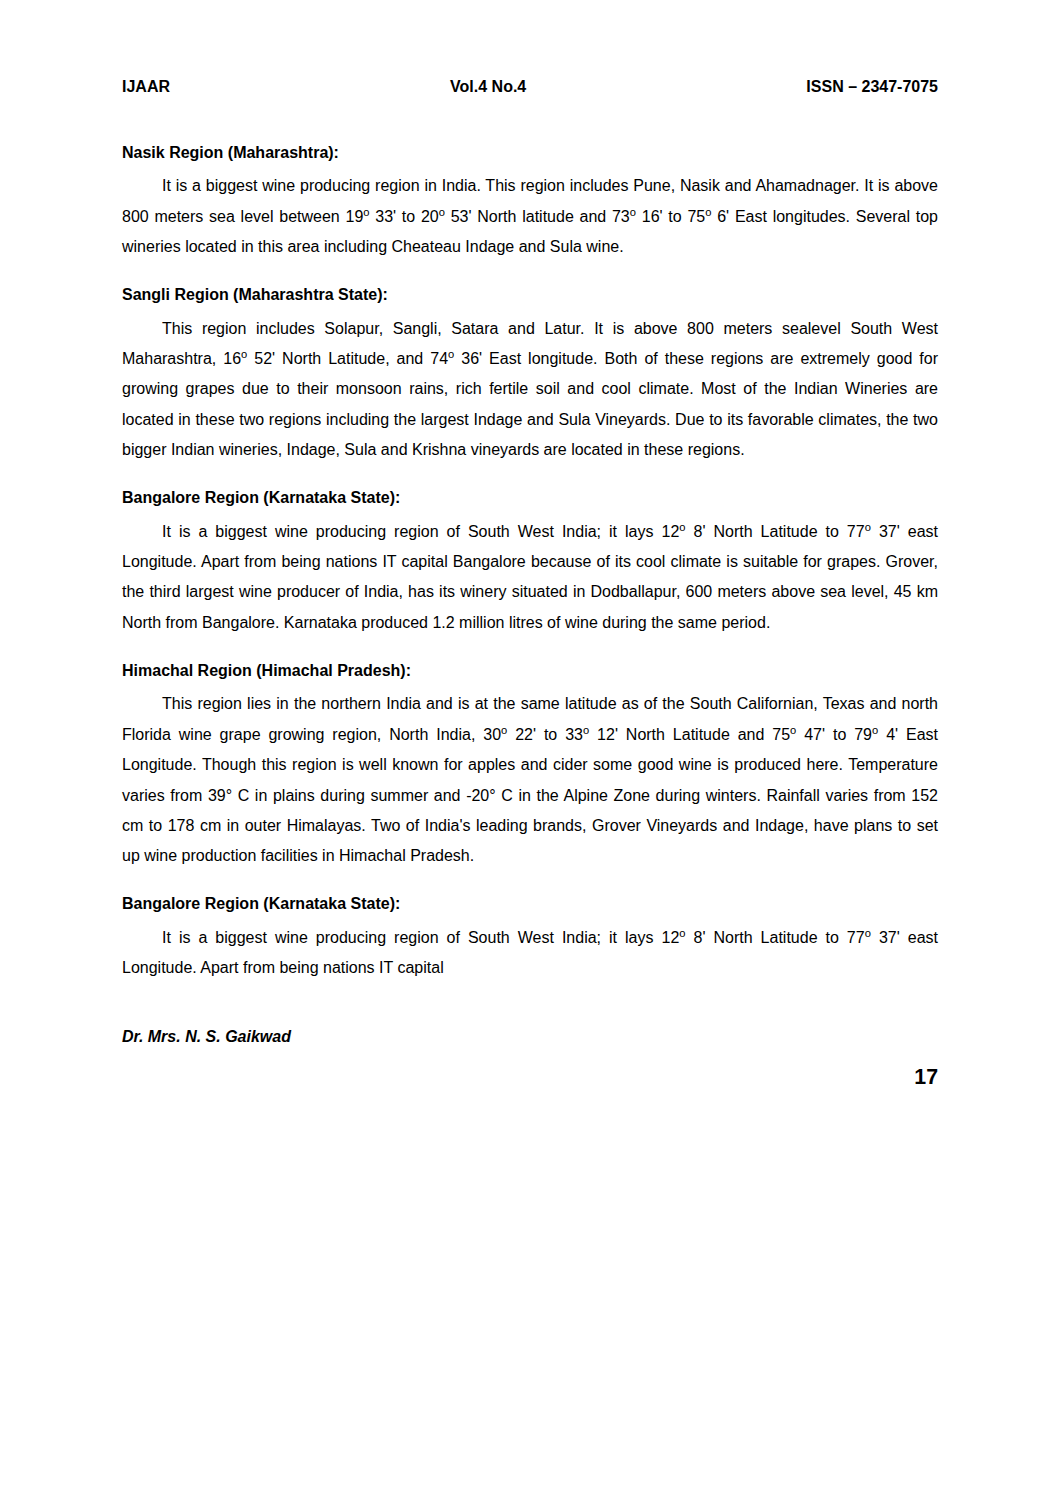IJAAR Vol.4 No.4 ISSN – 2347-7075
Nasik Region (Maharashtra):
It is a biggest wine producing region in India. This region includes Pune, Nasik and Ahamadnager. It is above 800 meters sea level between 19o 33' to 20o 53' North latitude and 73o 16' to 75o 6' East longitudes. Several top wineries located in this area including Cheateau Indage and Sula wine.
Sangli Region (Maharashtra State):
This region includes Solapur, Sangli, Satara and Latur. It is above 800 meters sealevel South West Maharashtra, 16o 52' North Latitude, and 74o 36' East longitude. Both of these regions are extremely good for growing grapes due to their monsoon rains, rich fertile soil and cool climate. Most of the Indian Wineries are located in these two regions including the largest Indage and Sula Vineyards. Due to its favorable climates, the two bigger Indian wineries, Indage, Sula and Krishna vineyards are located in these regions.
Bangalore Region (Karnataka State):
It is a biggest wine producing region of South West India; it lays 12o 8' North Latitude to 77o 37' east Longitude. Apart from being nations IT capital Bangalore because of its cool climate is suitable for grapes. Grover, the third largest wine producer of India, has its winery situated in Dodballapur, 600 meters above sea level, 45 km North from Bangalore. Karnataka produced 1.2 million litres of wine during the same period.
Himachal Region (Himachal Pradesh):
This region lies in the northern India and is at the same latitude as of the South Californian, Texas and north Florida wine grape growing region, North India, 30o 22' to 33o 12' North Latitude and 75o 47' to 79o 4' East Longitude. Though this region is well known for apples and cider some good wine is produced here. Temperature varies from 39° C in plains during summer and -20° C in the Alpine Zone during winters. Rainfall varies from 152 cm to 178 cm in outer Himalayas. Two of India's leading brands, Grover Vineyards and Indage, have plans to set up wine production facilities in Himachal Pradesh.
Bangalore Region (Karnataka State):
It is a biggest wine producing region of South West India; it lays 12o 8' North Latitude to 77o 37' east Longitude. Apart from being nations IT capital
Dr. Mrs. N. S. Gaikwad
17